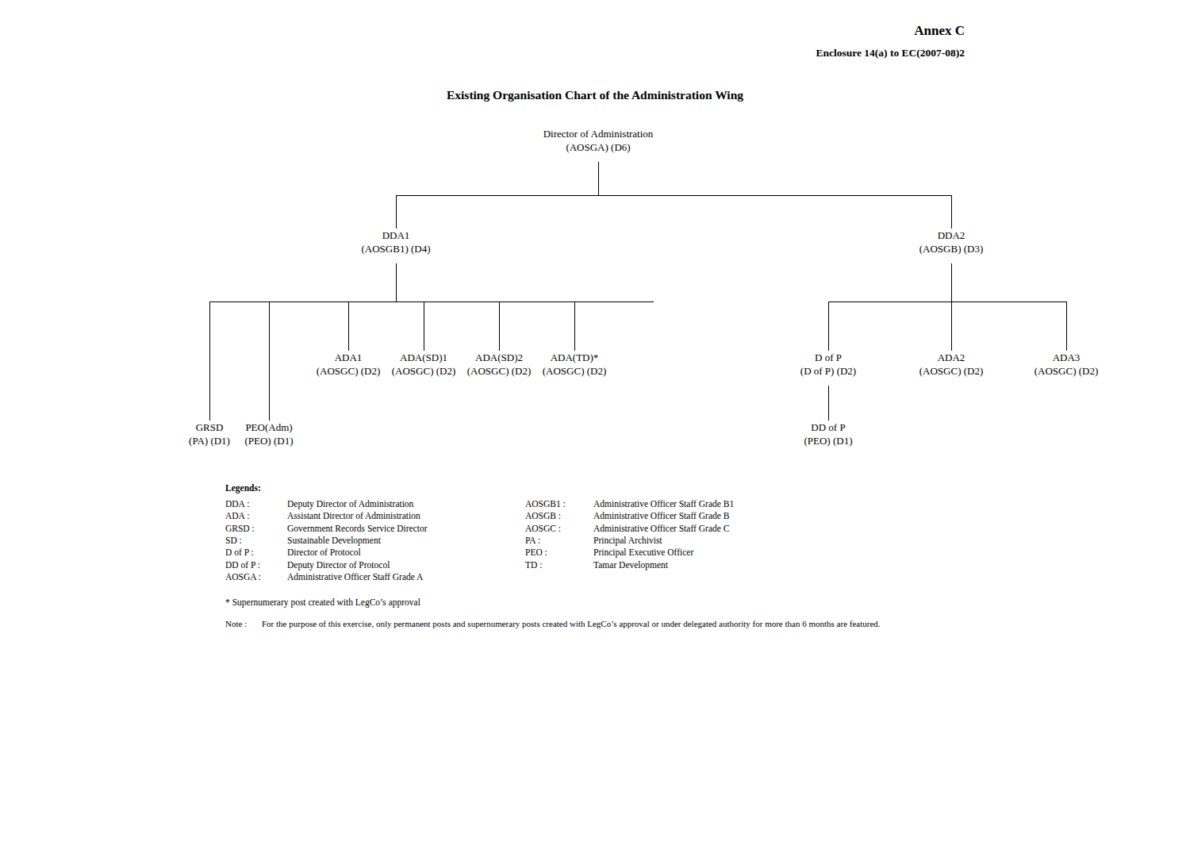Annex C
Enclosure 14(a) to EC(2007-08)2
Existing Organisation Chart of the Administration Wing
Director of Administration
(AOSGA) (D6)
DDA1
(AOSGB1) (D4)
DDA2
(AOSGB) (D3)
ADA1
(AOSGC) (D2)
ADA(SD)1
(AOSGC) (D2)
ADA(SD)2
(AOSGC) (D2)
ADA(TD)*
(AOSGC) (D2)
GRSD
(PA) (D1)
PEO(Adm)
(PEO) (D1)
D of P
(D of P) (D2)
ADA2
(AOSGC) (D2)
ADA3
(AOSGC) (D2)
DD of P
(PEO) (D1)
Legends:
| DDA : | Deputy Director of Administration | AOSGB1 : | Administrative Officer Staff Grade B1 |
| ADA : | Assistant Director of Administration | AOSGB : | Administrative Officer Staff Grade B |
| GRSD : | Government Records Service Director | AOSGC : | Administrative Officer Staff Grade C |
| SD : | Sustainable Development | PA : | Principal Archivist |
| D of P : | Director of Protocol | PEO : | Principal Executive Officer |
| DD of P : | Deputy Director of Protocol | TD : | Tamar Development |
| AOSGA : | Administrative Officer Staff Grade A | | |
* Supernumerary post created with LegCo’s approval
Note : For the purpose of this exercise, only permanent posts and supernumerary posts created with LegCo’s approval or under delegated authority for more than 6 months are featured.